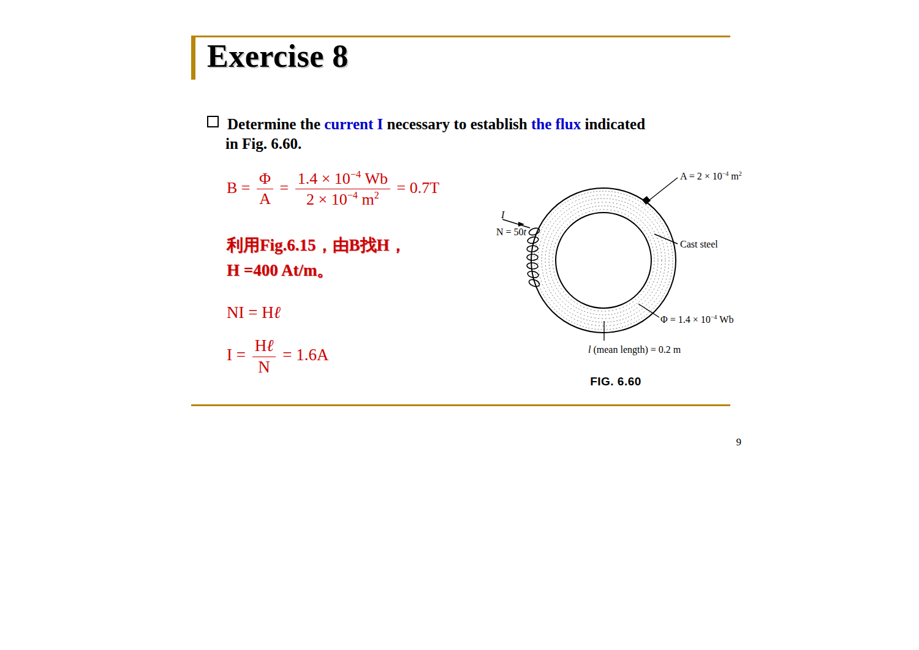Exercise 8
Determine the current I necessary to establish the flux indicated in Fig. 6.60.
B = ΦA = 1.4 × 10−4 Wb 2 × 10−4 m2 = 0.7T
利用Fig.6.15，由B找H，
H =400 At/m。
NI = Hℓ
I = Hℓ N = 1.6A
A = 2 × 10−4 m2
I
N = 50t
Cast steel
Φ = 1.4 × 10−4 Wb
l (mean length) = 0.2 m
FIG. 6.60
9